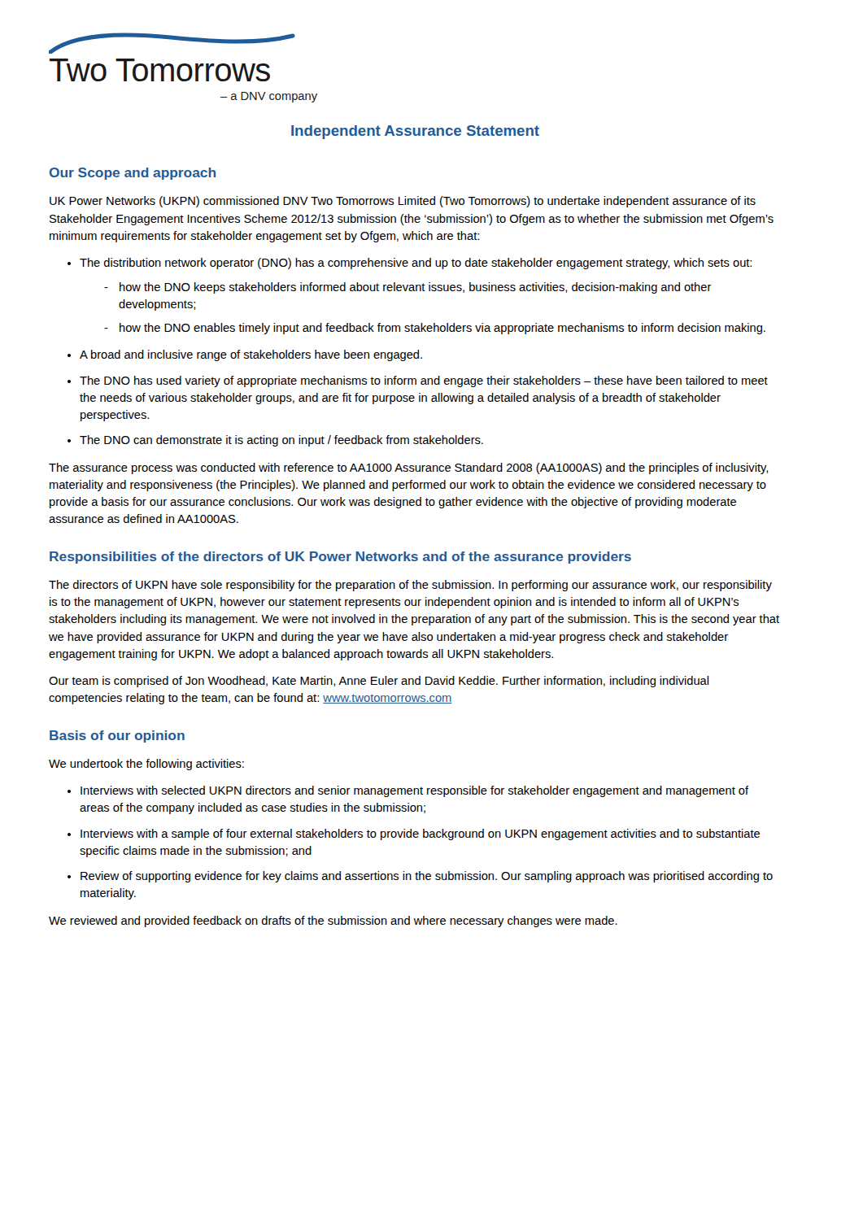Two Tomorrows
– a DNV company
Independent Assurance Statement
Our Scope and approach
UK Power Networks (UKPN) commissioned DNV Two Tomorrows Limited (Two Tomorrows) to undertake independent assurance of its Stakeholder Engagement Incentives Scheme 2012/13 submission (the ‘submission’) to Ofgem as to whether the submission met Ofgem’s minimum requirements for stakeholder engagement set by Ofgem, which are that:
The distribution network operator (DNO) has a comprehensive and up to date stakeholder engagement strategy, which sets out:
how the DNO keeps stakeholders informed about relevant issues, business activities, decision-making and other developments;
how the DNO enables timely input and feedback from stakeholders via appropriate mechanisms to inform decision making.
A broad and inclusive range of stakeholders have been engaged.
The DNO has used variety of appropriate mechanisms to inform and engage their stakeholders – these have been tailored to meet the needs of various stakeholder groups, and are fit for purpose in allowing a detailed analysis of a breadth of stakeholder perspectives.
The DNO can demonstrate it is acting on input / feedback from stakeholders.
The assurance process was conducted with reference to AA1000 Assurance Standard 2008 (AA1000AS) and the principles of inclusivity, materiality and responsiveness (the Principles). We planned and performed our work to obtain the evidence we considered necessary to provide a basis for our assurance conclusions. Our work was designed to gather evidence with the objective of providing moderate assurance as defined in AA1000AS.
Responsibilities of the directors of UK Power Networks and of the assurance providers
The directors of UKPN have sole responsibility for the preparation of the submission. In performing our assurance work, our responsibility is to the management of UKPN, however our statement represents our independent opinion and is intended to inform all of UKPN’s stakeholders including its management. We were not involved in the preparation of any part of the submission. This is the second year that we have provided assurance for UKPN and during the year we have also undertaken a mid-year progress check and stakeholder engagement training for UKPN. We adopt a balanced approach towards all UKPN stakeholders.
Our team is comprised of Jon Woodhead, Kate Martin, Anne Euler and David Keddie. Further information, including individual competencies relating to the team, can be found at: www.twotomorrows.com
Basis of our opinion
We undertook the following activities:
Interviews with selected UKPN directors and senior management responsible for stakeholder engagement and management of areas of the company included as case studies in the submission;
Interviews with a sample of four external stakeholders to provide background on UKPN engagement activities and to substantiate specific claims made in the submission; and
Review of supporting evidence for key claims and assertions in the submission. Our sampling approach was prioritised according to materiality.
We reviewed and provided feedback on drafts of the submission and where necessary changes were made.